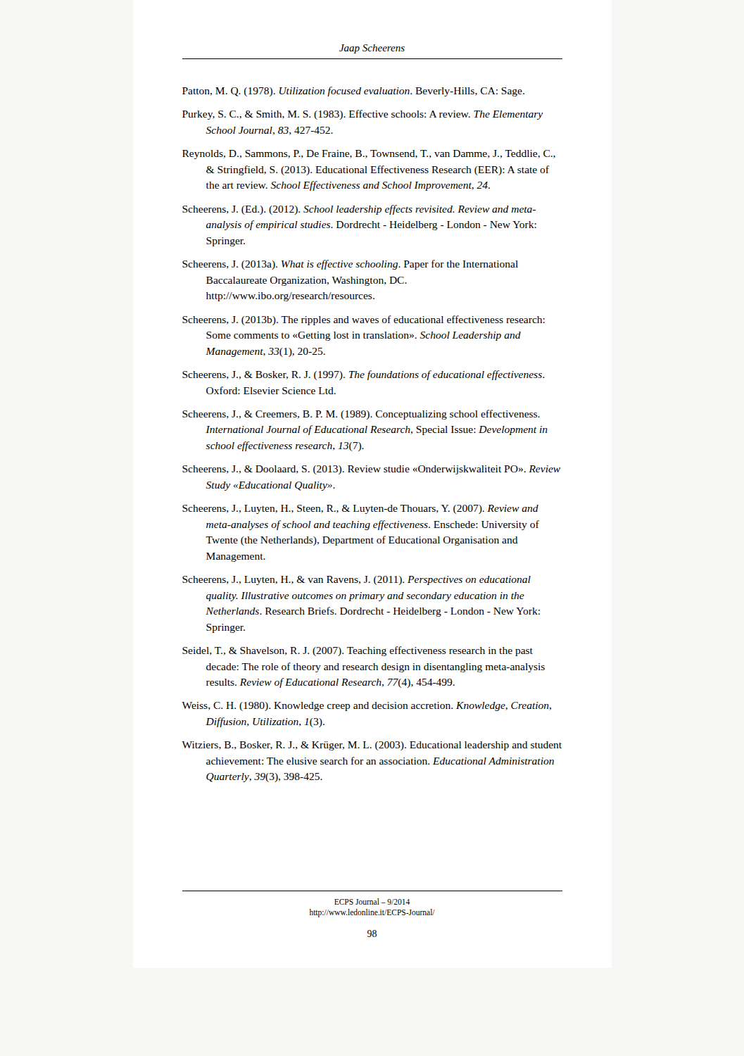Jaap Scheerens
Patton, M. Q. (1978). Utilization focused evaluation. Beverly-Hills, CA: Sage.
Purkey, S. C., & Smith, M. S. (1983). Effective schools: A review. The Elementary School Journal, 83, 427-452.
Reynolds, D., Sammons, P., De Fraine, B., Townsend, T., van Damme, J., Teddlie, C., & Stringfield, S. (2013). Educational Effectiveness Research (EER): A state of the art review. School Effectiveness and School Improvement, 24.
Scheerens, J. (Ed.). (2012). School leadership effects revisited. Review and meta-analysis of empirical studies. Dordrecht - Heidelberg - London - New York: Springer.
Scheerens, J. (2013a). What is effective schooling. Paper for the International Baccalaureate Organization, Washington, DC. http://www.ibo.org/research/resources.
Scheerens, J. (2013b). The ripples and waves of educational effectiveness research: Some comments to «Getting lost in translation». School Leadership and Management, 33(1), 20-25.
Scheerens, J., & Bosker, R. J. (1997). The foundations of educational effectiveness. Oxford: Elsevier Science Ltd.
Scheerens, J., & Creemers, B. P. M. (1989). Conceptualizing school effectiveness. International Journal of Educational Research, Special Issue: Development in school effectiveness research, 13(7).
Scheerens, J., & Doolaard, S. (2013). Review studie «Onderwijskwaliteit PO». Review Study «Educational Quality».
Scheerens, J., Luyten, H., Steen, R., & Luyten-de Thouars, Y. (2007). Review and meta-analyses of school and teaching effectiveness. Enschede: University of Twente (the Netherlands), Department of Educational Organisation and Management.
Scheerens, J., Luyten, H., & van Ravens, J. (2011). Perspectives on educational quality. Illustrative outcomes on primary and secondary education in the Netherlands. Research Briefs. Dordrecht - Heidelberg - London - New York: Springer.
Seidel, T., & Shavelson, R. J. (2007). Teaching effectiveness research in the past decade: The role of theory and research design in disentangling meta-analysis results. Review of Educational Research, 77(4), 454-499.
Weiss, C. H. (1980). Knowledge creep and decision accretion. Knowledge, Creation, Diffusion, Utilization, 1(3).
Witziers, B., Bosker, R. J., & Krüger, M. L. (2003). Educational leadership and student achievement: The elusive search for an association. Educational Administration Quarterly, 39(3), 398-425.
ECPS Journal – 9/2014
http://www.ledonline.it/ECPS-Journal/
98